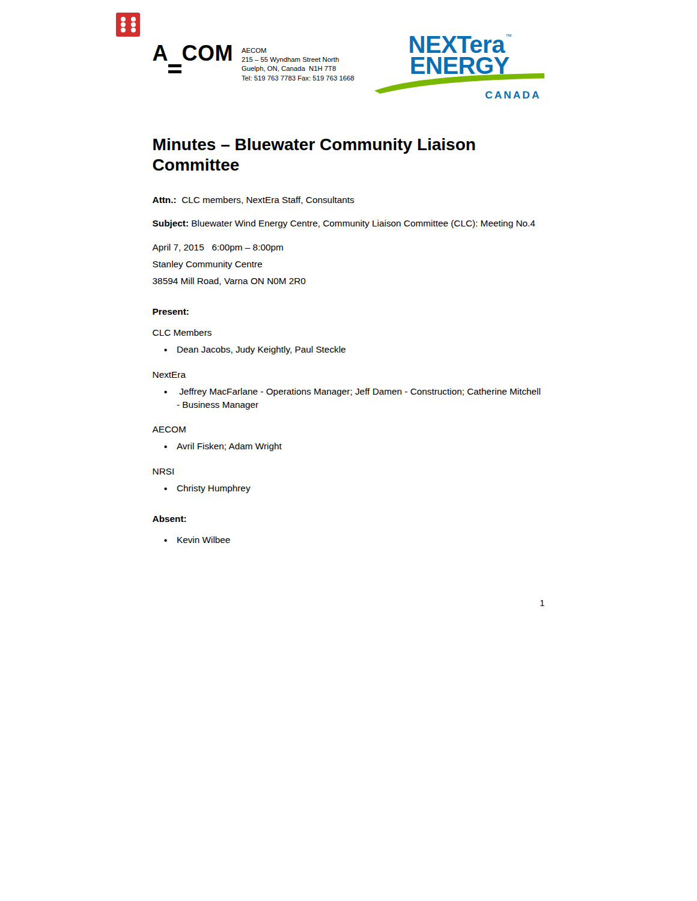A COM
AECOM
215 – 55 Wyndham Street North
Guelph, ON, Canada N1H 7T8
Tel: 519 763 7783 Fax: 519 763 1668
NEXTera™
ENERGY
CANADA
Minutes – Bluewater Community Liaison Committee
Attn.: CLC members, NextEra Staff, Consultants
Subject: Bluewater Wind Energy Centre, Community Liaison Committee (CLC): Meeting No.4
April 7, 2015 6:00pm – 8:00pm
Stanley Community Centre
38594 Mill Road, Varna ON N0M 2R0
Present:
CLC Members
Dean Jacobs, Judy Keightly, Paul Steckle
NextEra
Jeffrey MacFarlane - Operations Manager; Jeff Damen - Construction; Catherine Mitchell - Business Manager
AECOM
Avril Fisken; Adam Wright
NRSI
Christy Humphrey
Absent:
Kevin Wilbee
1